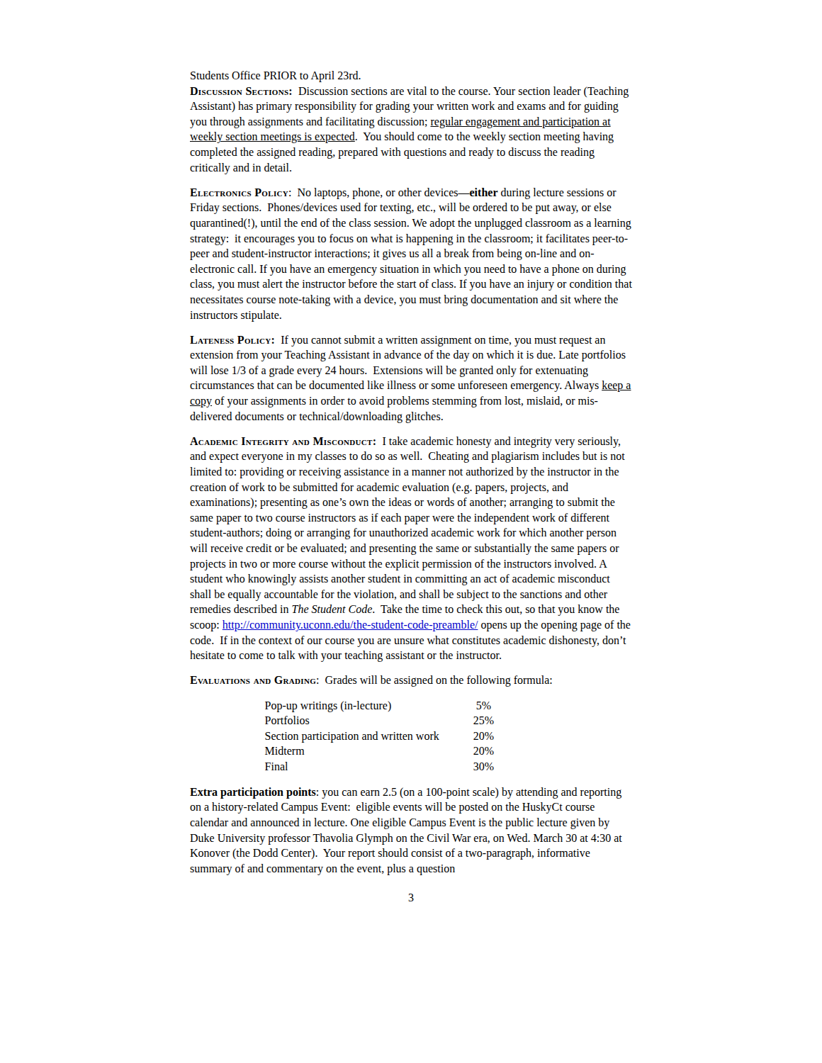Students Office PRIOR to April 23rd.
Discussion Sections: Discussion sections are vital to the course. Your section leader (Teaching Assistant) has primary responsibility for grading your written work and exams and for guiding you through assignments and facilitating discussion; regular engagement and participation at weekly section meetings is expected. You should come to the weekly section meeting having completed the assigned reading, prepared with questions and ready to discuss the reading critically and in detail.
Electronics Policy: No laptops, phone, or other devices—either during lecture sessions or Friday sections. Phones/devices used for texting, etc., will be ordered to be put away, or else quarantined(!), until the end of the class session. We adopt the unplugged classroom as a learning strategy: it encourages you to focus on what is happening in the classroom; it facilitates peer-to-peer and student-instructor interactions; it gives us all a break from being on-line and on-electronic call. If you have an emergency situation in which you need to have a phone on during class, you must alert the instructor before the start of class. If you have an injury or condition that necessitates course note-taking with a device, you must bring documentation and sit where the instructors stipulate.
Lateness Policy: If you cannot submit a written assignment on time, you must request an extension from your Teaching Assistant in advance of the day on which it is due. Late portfolios will lose 1/3 of a grade every 24 hours. Extensions will be granted only for extenuating circumstances that can be documented like illness or some unforeseen emergency. Always keep a copy of your assignments in order to avoid problems stemming from lost, mislaid, or mis-delivered documents or technical/downloading glitches.
Academic Integrity and Misconduct: I take academic honesty and integrity very seriously, and expect everyone in my classes to do so as well. Cheating and plagiarism includes but is not limited to: providing or receiving assistance in a manner not authorized by the instructor in the creation of work to be submitted for academic evaluation (e.g. papers, projects, and examinations); presenting as one’s own the ideas or words of another; arranging to submit the same paper to two course instructors as if each paper were the independent work of different student-authors; doing or arranging for unauthorized academic work for which another person will receive credit or be evaluated; and presenting the same or substantially the same papers or projects in two or more course without the explicit permission of the instructors involved. A student who knowingly assists another student in committing an act of academic misconduct shall be equally accountable for the violation, and shall be subject to the sanctions and other remedies described in The Student Code. Take the time to check this out, so that you know the scoop: http://community.uconn.edu/the-student-code-preamble/ opens up the opening page of the code. If in the context of our course you are unsure what constitutes academic dishonesty, don’t hesitate to come to talk with your teaching assistant or the instructor.
Evaluations and Grading: Grades will be assigned on the following formula:
| Pop-up writings (in-lecture) | 5% |
| Portfolios | 25% |
| Section participation and written work | 20% |
| Midterm | 20% |
| Final | 30% |
Extra participation points: you can earn 2.5 (on a 100-point scale) by attending and reporting on a history-related Campus Event: eligible events will be posted on the HuskyCt course calendar and announced in lecture. One eligible Campus Event is the public lecture given by Duke University professor Thavolia Glymph on the Civil War era, on Wed. March 30 at 4:30 at Konover (the Dodd Center). Your report should consist of a two-paragraph, informative summary of and commentary on the event, plus a question
3